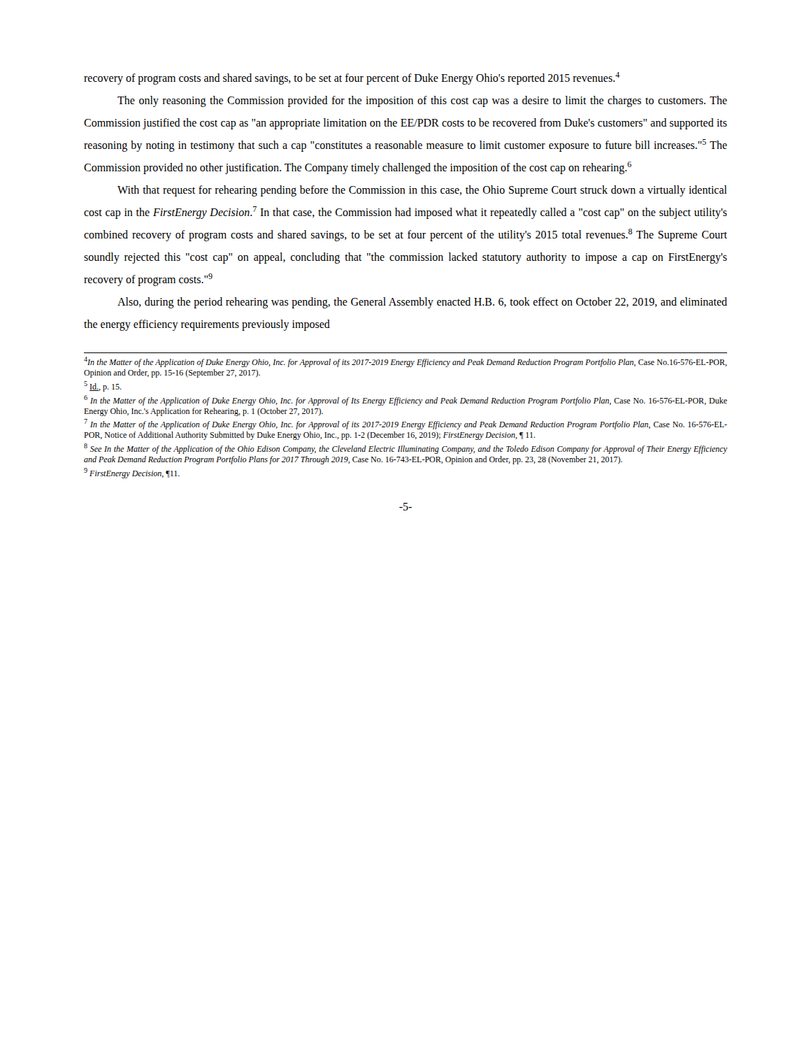recovery of program costs and shared savings, to be set at four percent of Duke Energy Ohio's reported 2015 revenues.4
The only reasoning the Commission provided for the imposition of this cost cap was a desire to limit the charges to customers. The Commission justified the cost cap as "an appropriate limitation on the EE/PDR costs to be recovered from Duke's customers" and supported its reasoning by noting in testimony that such a cap "constitutes a reasonable measure to limit customer exposure to future bill increases."5 The Commission provided no other justification. The Company timely challenged the imposition of the cost cap on rehearing.6
With that request for rehearing pending before the Commission in this case, the Ohio Supreme Court struck down a virtually identical cost cap in the FirstEnergy Decision.7 In that case, the Commission had imposed what it repeatedly called a "cost cap" on the subject utility's combined recovery of program costs and shared savings, to be set at four percent of the utility's 2015 total revenues.8 The Supreme Court soundly rejected this "cost cap" on appeal, concluding that "the commission lacked statutory authority to impose a cap on FirstEnergy's recovery of program costs."9
Also, during the period rehearing was pending, the General Assembly enacted H.B. 6, took effect on October 22, 2019, and eliminated the energy efficiency requirements previously imposed
4In the Matter of the Application of Duke Energy Ohio, Inc. for Approval of its 2017-2019 Energy Efficiency and Peak Demand Reduction Program Portfolio Plan, Case No.16-576-EL-POR, Opinion and Order, pp. 15-16 (September 27, 2017).
5 Id., p. 15.
6 In the Matter of the Application of Duke Energy Ohio, Inc. for Approval of Its Energy Efficiency and Peak Demand Reduction Program Portfolio Plan, Case No. 16-576-EL-POR, Duke Energy Ohio, Inc.'s Application for Rehearing, p. 1 (October 27, 2017).
7 In the Matter of the Application of Duke Energy Ohio, Inc. for Approval of its 2017-2019 Energy Efficiency and Peak Demand Reduction Program Portfolio Plan, Case No. 16-576-EL-POR, Notice of Additional Authority Submitted by Duke Energy Ohio, Inc., pp. 1-2 (December 16, 2019); FirstEnergy Decision, ¶ 11.
8 See In the Matter of the Application of the Ohio Edison Company, the Cleveland Electric Illuminating Company, and the Toledo Edison Company for Approval of Their Energy Efficiency and Peak Demand Reduction Program Portfolio Plans for 2017 Through 2019, Case No. 16-743-EL-POR, Opinion and Order, pp. 23, 28 (November 21, 2017).
9 FirstEnergy Decision, ¶11.
-5-